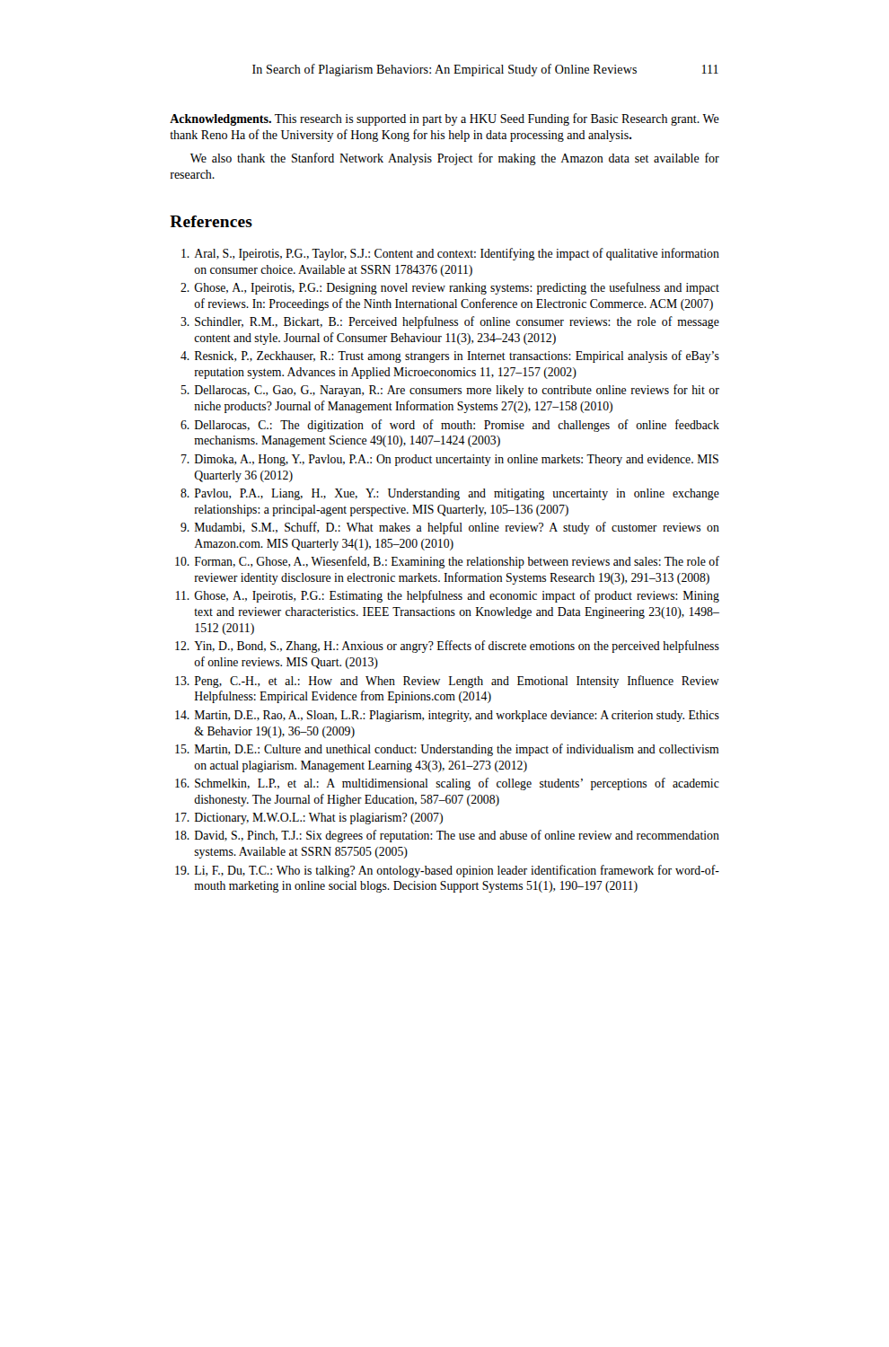In Search of Plagiarism Behaviors: An Empirical Study of Online Reviews 111
Acknowledgments. This research is supported in part by a HKU Seed Funding for Basic Research grant. We thank Reno Ha of the University of Hong Kong for his help in data processing and analysis.
We also thank the Stanford Network Analysis Project for making the Amazon data set available for research.
References
Aral, S., Ipeirotis, P.G., Taylor, S.J.: Content and context: Identifying the impact of qualitative information on consumer choice. Available at SSRN 1784376 (2011)
Ghose, A., Ipeirotis, P.G.: Designing novel review ranking systems: predicting the usefulness and impact of reviews. In: Proceedings of the Ninth International Conference on Electronic Commerce. ACM (2007)
Schindler, R.M., Bickart, B.: Perceived helpfulness of online consumer reviews: the role of message content and style. Journal of Consumer Behaviour 11(3), 234–243 (2012)
Resnick, P., Zeckhauser, R.: Trust among strangers in Internet transactions: Empirical analysis of eBay’s reputation system. Advances in Applied Microeconomics 11, 127–157 (2002)
Dellarocas, C., Gao, G., Narayan, R.: Are consumers more likely to contribute online reviews for hit or niche products? Journal of Management Information Systems 27(2), 127–158 (2010)
Dellarocas, C.: The digitization of word of mouth: Promise and challenges of online feedback mechanisms. Management Science 49(10), 1407–1424 (2003)
Dimoka, A., Hong, Y., Pavlou, P.A.: On product uncertainty in online markets: Theory and evidence. MIS Quarterly 36 (2012)
Pavlou, P.A., Liang, H., Xue, Y.: Understanding and mitigating uncertainty in online exchange relationships: a principal-agent perspective. MIS Quarterly, 105–136 (2007)
Mudambi, S.M., Schuff, D.: What makes a helpful online review? A study of customer reviews on Amazon.com. MIS Quarterly 34(1), 185–200 (2010)
Forman, C., Ghose, A., Wiesenfeld, B.: Examining the relationship between reviews and sales: The role of reviewer identity disclosure in electronic markets. Information Systems Research 19(3), 291–313 (2008)
Ghose, A., Ipeirotis, P.G.: Estimating the helpfulness and economic impact of product reviews: Mining text and reviewer characteristics. IEEE Transactions on Knowledge and Data Engineering 23(10), 1498–1512 (2011)
Yin, D., Bond, S., Zhang, H.: Anxious or angry? Effects of discrete emotions on the perceived helpfulness of online reviews. MIS Quart. (2013)
Peng, C.-H., et al.: How and When Review Length and Emotional Intensity Influence Review Helpfulness: Empirical Evidence from Epinions.com (2014)
Martin, D.E., Rao, A., Sloan, L.R.: Plagiarism, integrity, and workplace deviance: A criterion study. Ethics & Behavior 19(1), 36–50 (2009)
Martin, D.E.: Culture and unethical conduct: Understanding the impact of individualism and collectivism on actual plagiarism. Management Learning 43(3), 261–273 (2012)
Schmelkin, L.P., et al.: A multidimensional scaling of college students’ perceptions of academic dishonesty. The Journal of Higher Education, 587–607 (2008)
Dictionary, M.W.O.L.: What is plagiarism? (2007)
David, S., Pinch, T.J.: Six degrees of reputation: The use and abuse of online review and recommendation systems. Available at SSRN 857505 (2005)
Li, F., Du, T.C.: Who is talking? An ontology-based opinion leader identification framework for word-of-mouth marketing in online social blogs. Decision Support Systems 51(1), 190–197 (2011)